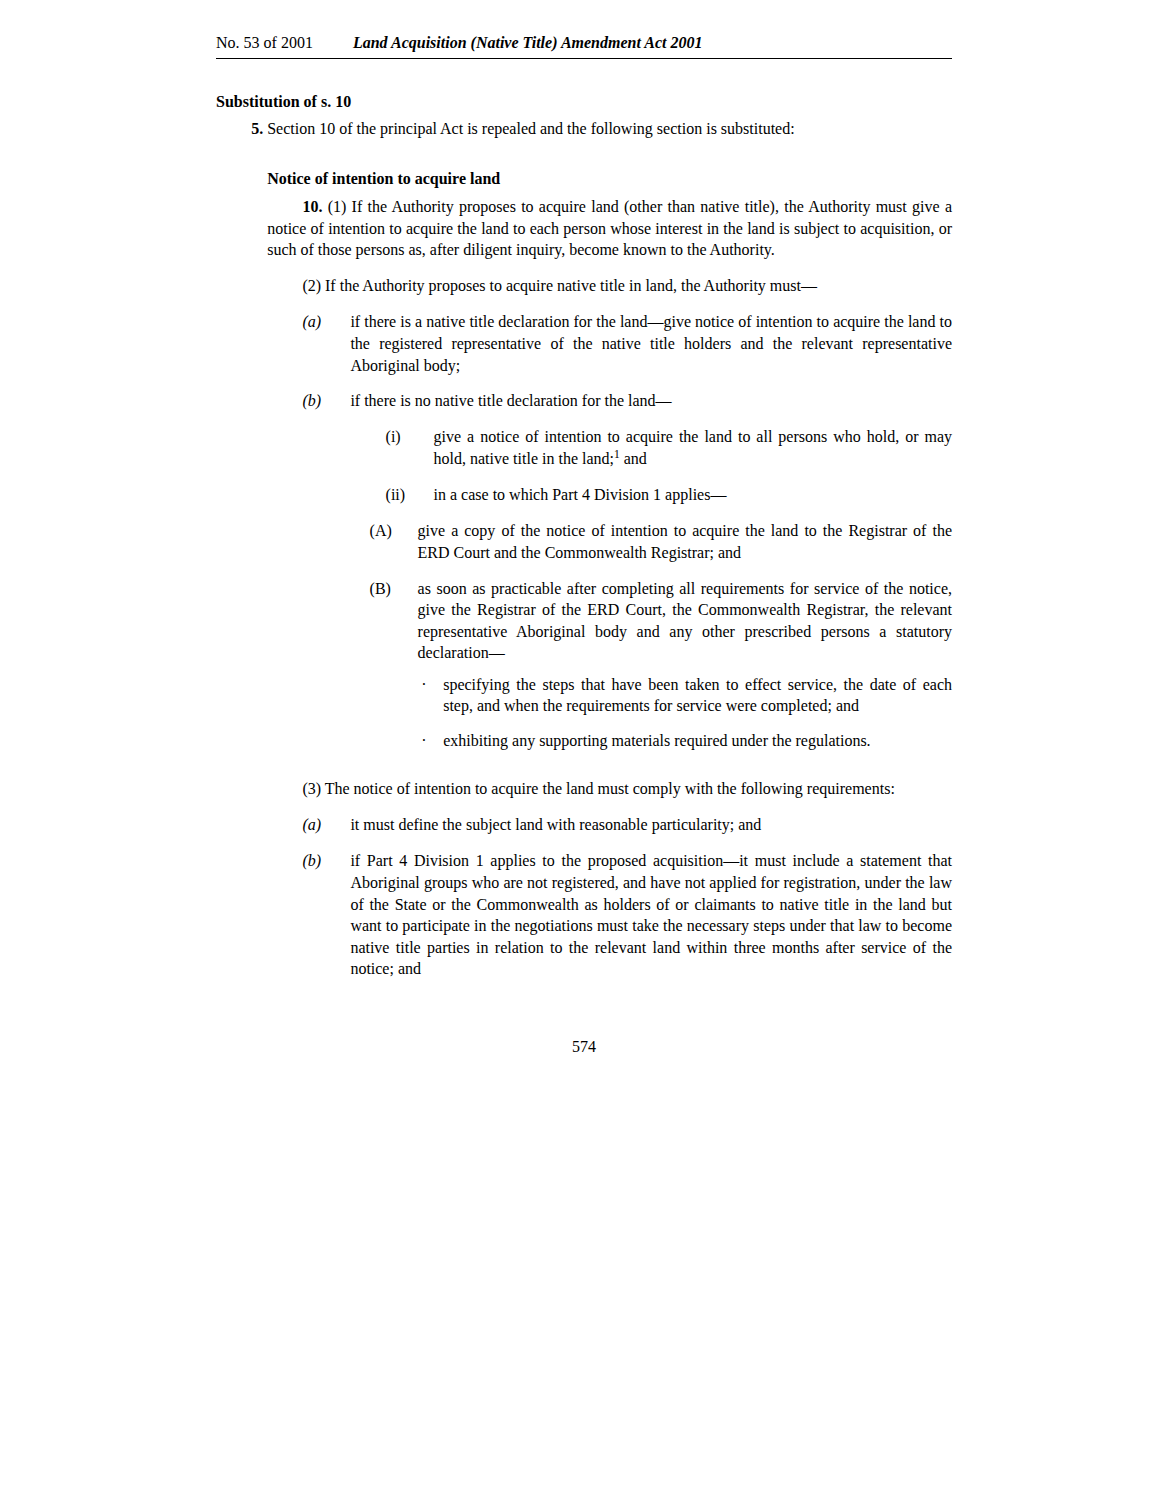No. 53 of 2001 Land Acquisition (Native Title) Amendment Act 2001
Substitution of s. 10
5. Section 10 of the principal Act is repealed and the following section is substituted:
Notice of intention to acquire land
10. (1) If the Authority proposes to acquire land (other than native title), the Authority must give a notice of intention to acquire the land to each person whose interest in the land is subject to acquisition, or such of those persons as, after diligent inquiry, become known to the Authority.
(2) If the Authority proposes to acquire native title in land, the Authority must—
(a) if there is a native title declaration for the land—give notice of intention to acquire the land to the registered representative of the native title holders and the relevant representative Aboriginal body;
(b) if there is no native title declaration for the land—
(i) give a notice of intention to acquire the land to all persons who hold, or may hold, native title in the land;1 and
(ii) in a case to which Part 4 Division 1 applies—
(A) give a copy of the notice of intention to acquire the land to the Registrar of the ERD Court and the Commonwealth Registrar; and
(B) as soon as practicable after completing all requirements for service of the notice, give the Registrar of the ERD Court, the Commonwealth Registrar, the relevant representative Aboriginal body and any other prescribed persons a statutory declaration—
specifying the steps that have been taken to effect service, the date of each step, and when the requirements for service were completed; and
exhibiting any supporting materials required under the regulations.
(3) The notice of intention to acquire the land must comply with the following requirements:
(a) it must define the subject land with reasonable particularity; and
(b) if Part 4 Division 1 applies to the proposed acquisition—it must include a statement that Aboriginal groups who are not registered, and have not applied for registration, under the law of the State or the Commonwealth as holders of or claimants to native title in the land but want to participate in the negotiations must take the necessary steps under that law to become native title parties in relation to the relevant land within three months after service of the notice; and
574